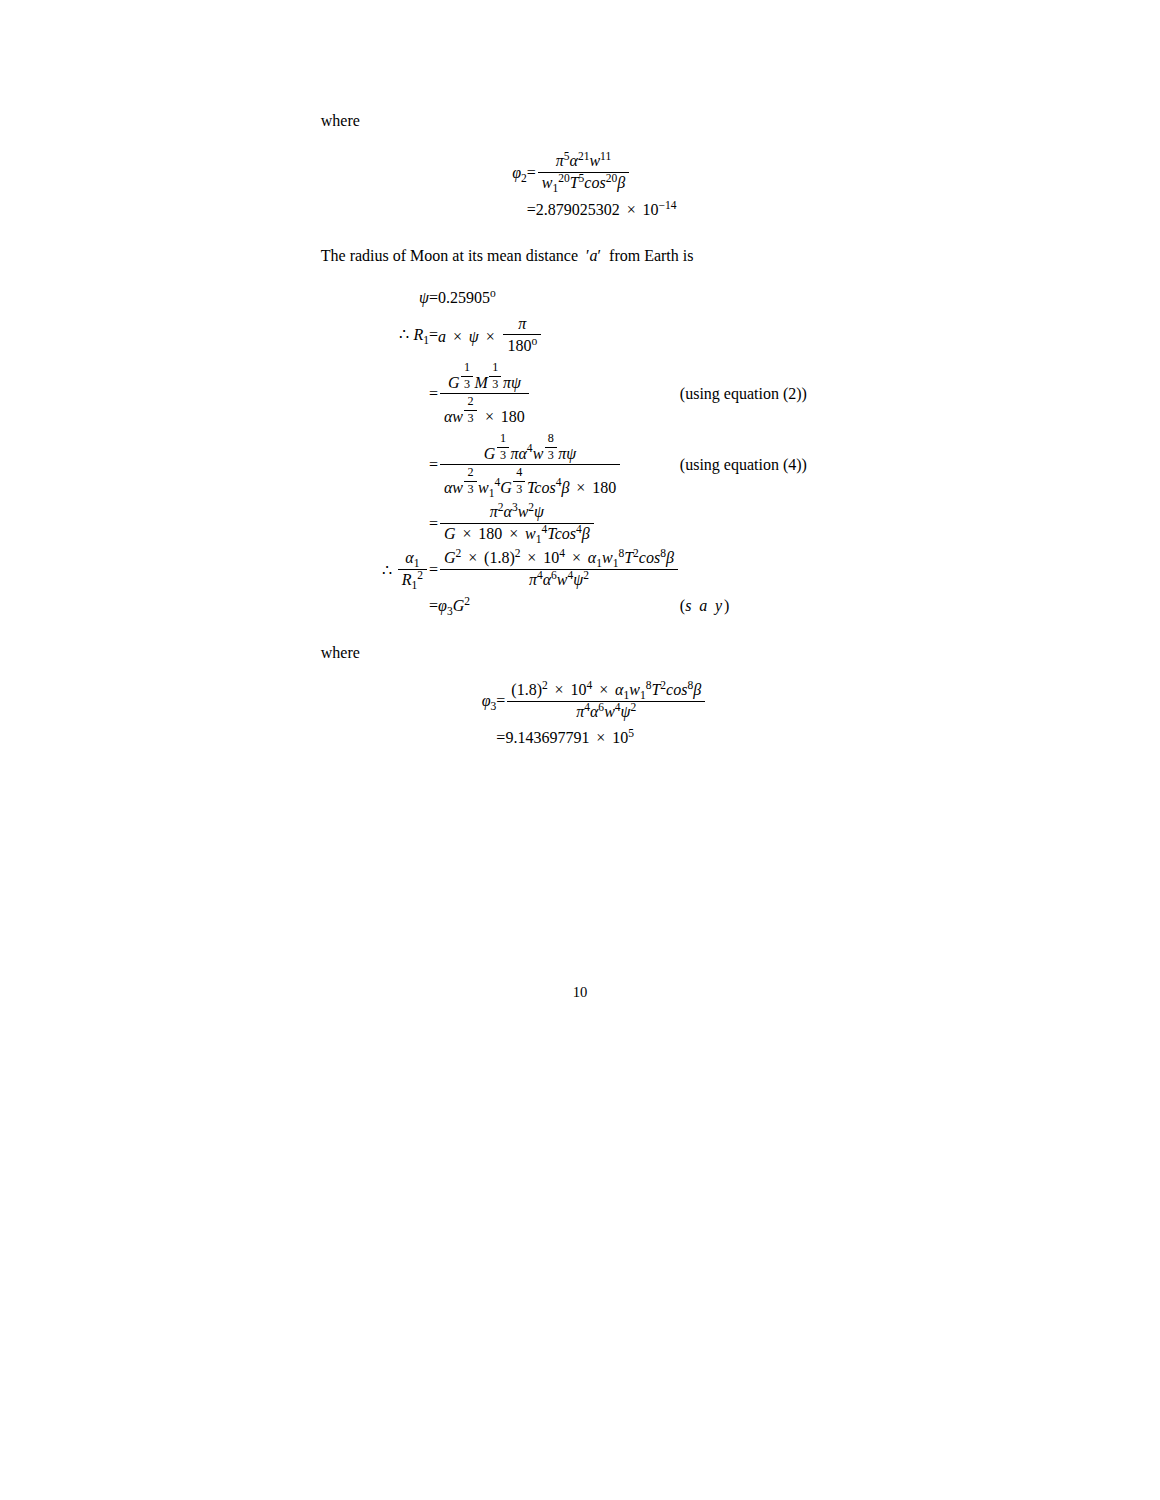where
| φ 2 | = | π 5 α 21 w 11 w 1 20 T 5 cos 20 β |
| | = | 2.879025302 × 10 −14 |
The radius of Moon at its mean distance ′a′ from Earth is
| ψ | = | 0.25905 o | |
| ∴ R 1 | = | a × ψ × π 180 o | |
| | = | G 1 3 M 1 3 πψ αw 2 3 × 180 | ( using equation (2)) |
| | = | G 1 3 πα 4 w 8 3 πψ αw 2 3 w 1 4 G 4 3 Tcos 4 β × 180 | ( using equation (4)) |
| | = | π 2 α 3 w 2 ψ G × 180 × w 1 4 Tcos 4 β | |
| ∴ α 1 R 1 2 | = | G 2 × (1.8) 2 × 10 4 × α 1 w 1 8 T 2 cos 8 β π 4 α 6 w 4 ψ 2 | |
| | = | φ 3 G 2 | ( s a y ) |
where
| φ 3 | = | (1.8) 2 × 10 4 × α 1 w 1 8 T 2 cos 8 β π 4 α 6 w 4 ψ 2 |
| | = | 9.143697791 × 10 5 |
10